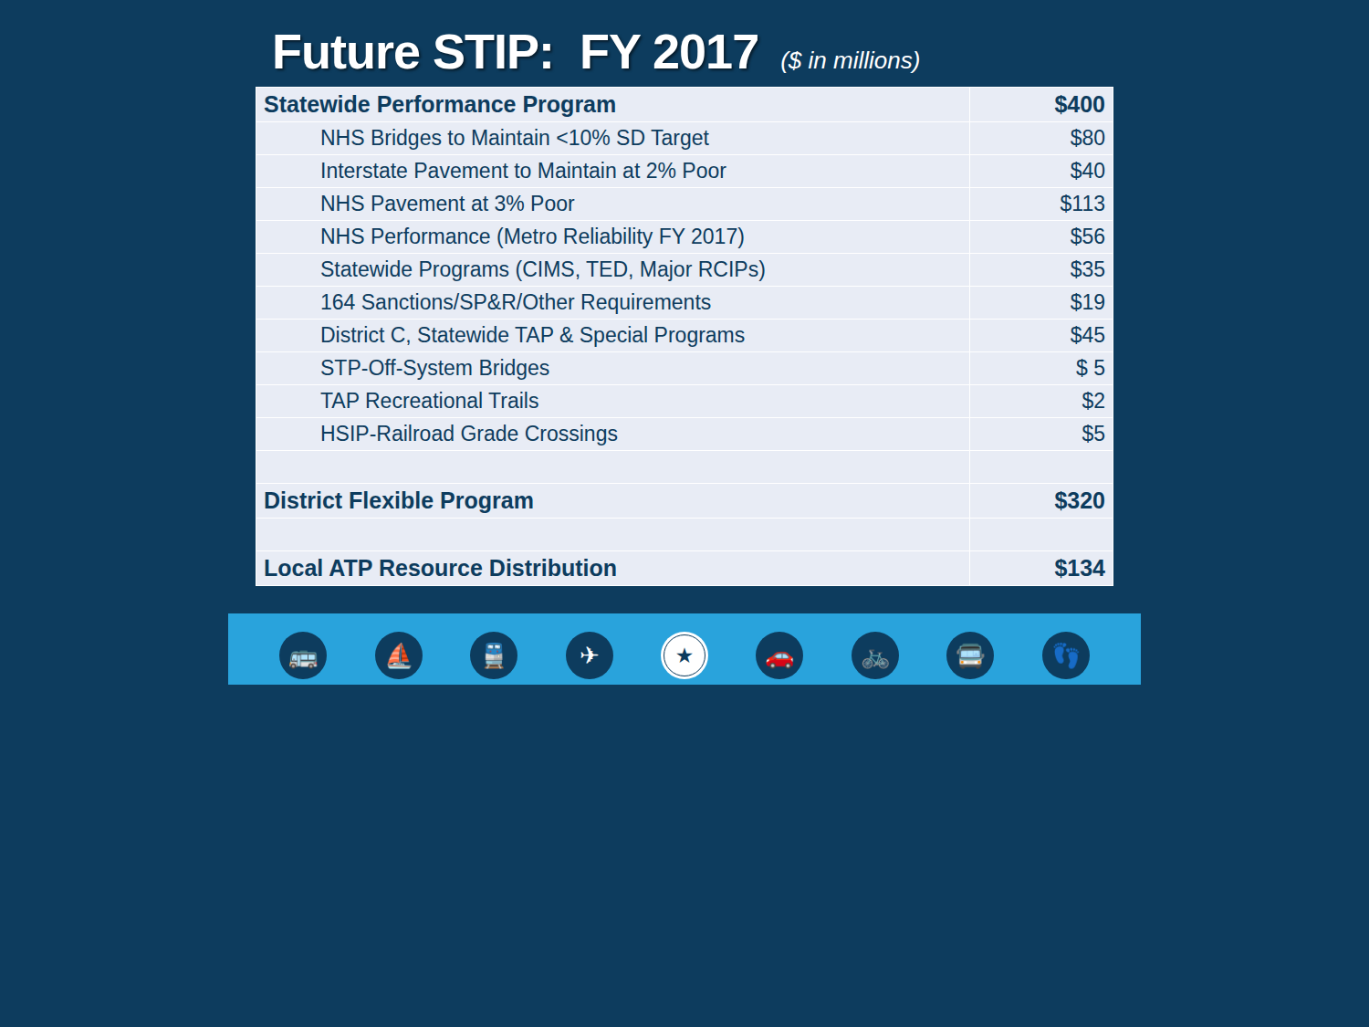Future STIP: FY 2017 ($ in millions)
| Statewide Performance Program | $400 |
| NHS Bridges to Maintain <10% SD Target | $80 |
| Interstate Pavement to Maintain at 2% Poor | $40 |
| NHS Pavement at 3% Poor | $113 |
| NHS Performance (Metro Reliability FY 2017) | $56 |
| Statewide Programs (CIMS, TED, Major RCIPs) | $35 |
| 164 Sanctions/SP&R/Other Requirements | $19 |
| District C, Statewide TAP & Special Programs | $45 |
| STP-Off-System Bridges | $ 5 |
| TAP Recreational Trails | $2 |
| HSIP-Railroad Grade Crossings | $5 |
| District Flexible Program | $320 |
| Local ATP Resource Distribution | $134 |
🚌
⛵
🚆
✈
★
🚗
🚲
🚍
👣